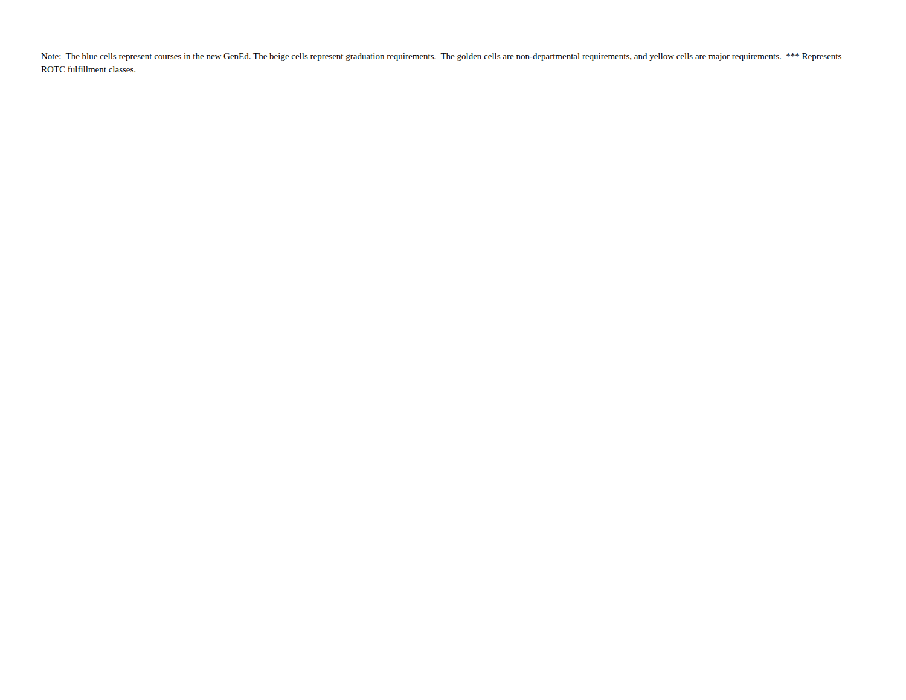Note: The blue cells represent courses in the new GenEd. The beige cells represent graduation requirements. The golden cells are non-departmental requirements, and yellow cells are major requirements. *** Represents ROTC fulfillment classes.